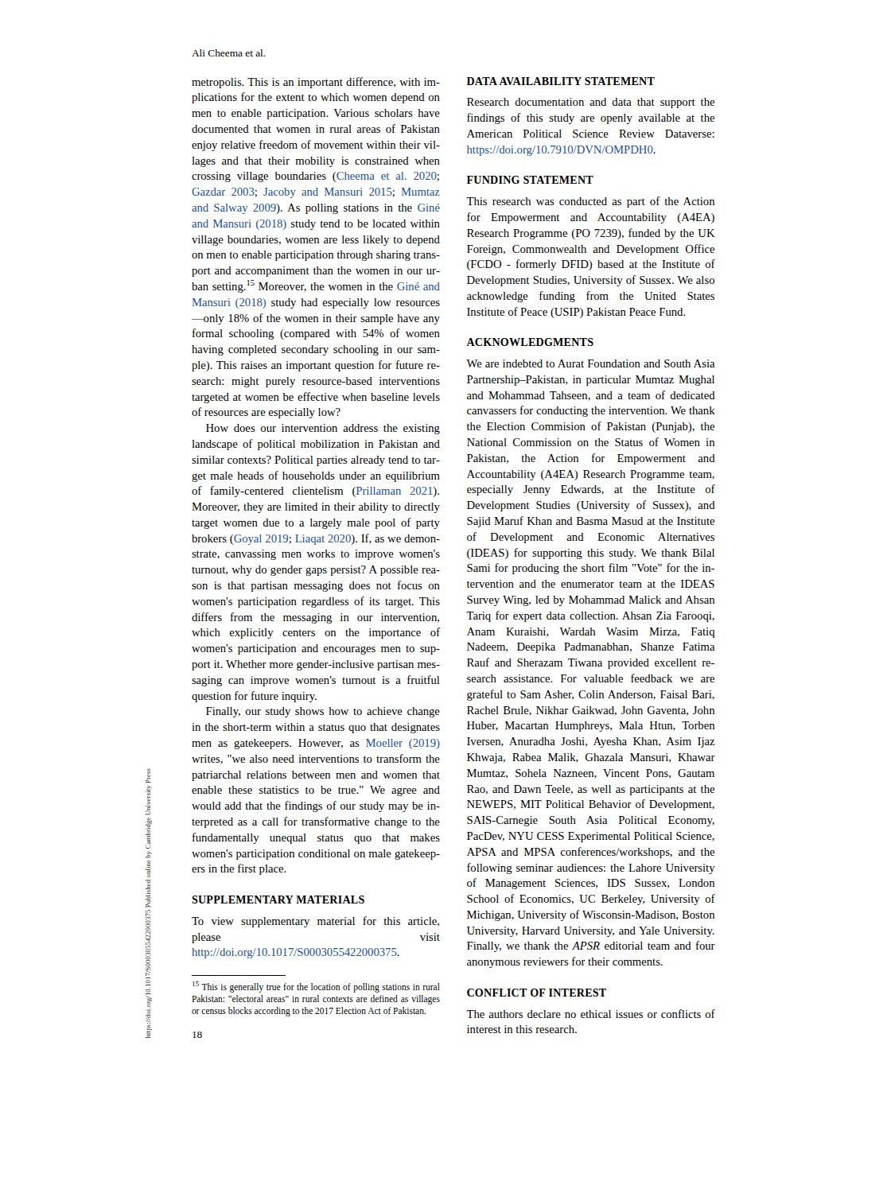Ali Cheema et al.
metropolis. This is an important difference, with implications for the extent to which women depend on men to enable participation. Various scholars have documented that women in rural areas of Pakistan enjoy relative freedom of movement within their villages and that their mobility is constrained when crossing village boundaries (Cheema et al. 2020; Gazdar 2003; Jacoby and Mansuri 2015; Mumtaz and Salway 2009). As polling stations in the Giné and Mansuri (2018) study tend to be located within village boundaries, women are less likely to depend on men to enable participation through sharing transport and accompaniment than the women in our urban setting.15 Moreover, the women in the Giné and Mansuri (2018) study had especially low resources—only 18% of the women in their sample have any formal schooling (compared with 54% of women having completed secondary schooling in our sample). This raises an important question for future research: might purely resource-based interventions targeted at women be effective when baseline levels of resources are especially low?
How does our intervention address the existing landscape of political mobilization in Pakistan and similar contexts? Political parties already tend to target male heads of households under an equilibrium of family-centered clientelism (Prillaman 2021). Moreover, they are limited in their ability to directly target women due to a largely male pool of party brokers (Goyal 2019; Liaqat 2020). If, as we demonstrate, canvassing men works to improve women's turnout, why do gender gaps persist? A possible reason is that partisan messaging does not focus on women's participation regardless of its target. This differs from the messaging in our intervention, which explicitly centers on the importance of women's participation and encourages men to support it. Whether more gender-inclusive partisan messaging can improve women's turnout is a fruitful question for future inquiry.
Finally, our study shows how to achieve change in the short-term within a status quo that designates men as gatekeepers. However, as Moeller (2019) writes, "we also need interventions to transform the patriarchal relations between men and women that enable these statistics to be true." We agree and would add that the findings of our study may be interpreted as a call for transformative change to the fundamentally unequal status quo that makes women's participation conditional on male gatekeepers in the first place.
SUPPLEMENTARY MATERIALS
To view supplementary material for this article, please visit http://doi.org/10.1017/S0003055422000375.
15 This is generally true for the location of polling stations in rural Pakistan: "electoral areas" in rural contexts are defined as villages or census blocks according to the 2017 Election Act of Pakistan.
DATA AVAILABILITY STATEMENT
Research documentation and data that support the findings of this study are openly available at the American Political Science Review Dataverse: https://doi.org/10.7910/DVN/OMPDH0.
FUNDING STATEMENT
This research was conducted as part of the Action for Empowerment and Accountability (A4EA) Research Programme (PO 7239), funded by the UK Foreign, Commonwealth and Development Office (FCDO - formerly DFID) based at the Institute of Development Studies, University of Sussex. We also acknowledge funding from the United States Institute of Peace (USIP) Pakistan Peace Fund.
ACKNOWLEDGMENTS
We are indebted to Aurat Foundation and South Asia Partnership–Pakistan, in particular Mumtaz Mughal and Mohammad Tahseen, and a team of dedicated canvassers for conducting the intervention. We thank the Election Commision of Pakistan (Punjab), the National Commission on the Status of Women in Pakistan, the Action for Empowerment and Accountability (A4EA) Research Programme team, especially Jenny Edwards, at the Institute of Development Studies (University of Sussex), and Sajid Maruf Khan and Basma Masud at the Institute of Development and Economic Alternatives (IDEAS) for supporting this study. We thank Bilal Sami for producing the short film "Vote" for the intervention and the enumerator team at the IDEAS Survey Wing, led by Mohammad Malick and Ahsan Tariq for expert data collection. Ahsan Zia Farooqi, Anam Kuraishi, Wardah Wasim Mirza, Fatiq Nadeem, Deepika Padmanabhan, Shanze Fatima Rauf and Sherazam Tiwana provided excellent research assistance. For valuable feedback we are grateful to Sam Asher, Colin Anderson, Faisal Bari, Rachel Brule, Nikhar Gaikwad, John Gaventa, John Huber, Macartan Humphreys, Mala Htun, Torben Iversen, Anuradha Joshi, Ayesha Khan, Asim Ijaz Khwaja, Rabea Malik, Ghazala Mansuri, Khawar Mumtaz, Sohela Nazneen, Vincent Pons, Gautam Rao, and Dawn Teele, as well as participants at the NEWEPS, MIT Political Behavior of Development, SAIS-Carnegie South Asia Political Economy, PacDev, NYU CESS Experimental Political Science, APSA and MPSA conferences/workshops, and the following seminar audiences: the Lahore University of Management Sciences, IDS Sussex, London School of Economics, UC Berkeley, University of Michigan, University of Wisconsin-Madison, Boston University, Harvard University, and Yale University. Finally, we thank the APSR editorial team and four anonymous reviewers for their comments.
CONFLICT OF INTEREST
The authors declare no ethical issues or conflicts of interest in this research.
18
https://doi.org/10.1017/S0003055422000375 Published online by Cambridge University Press